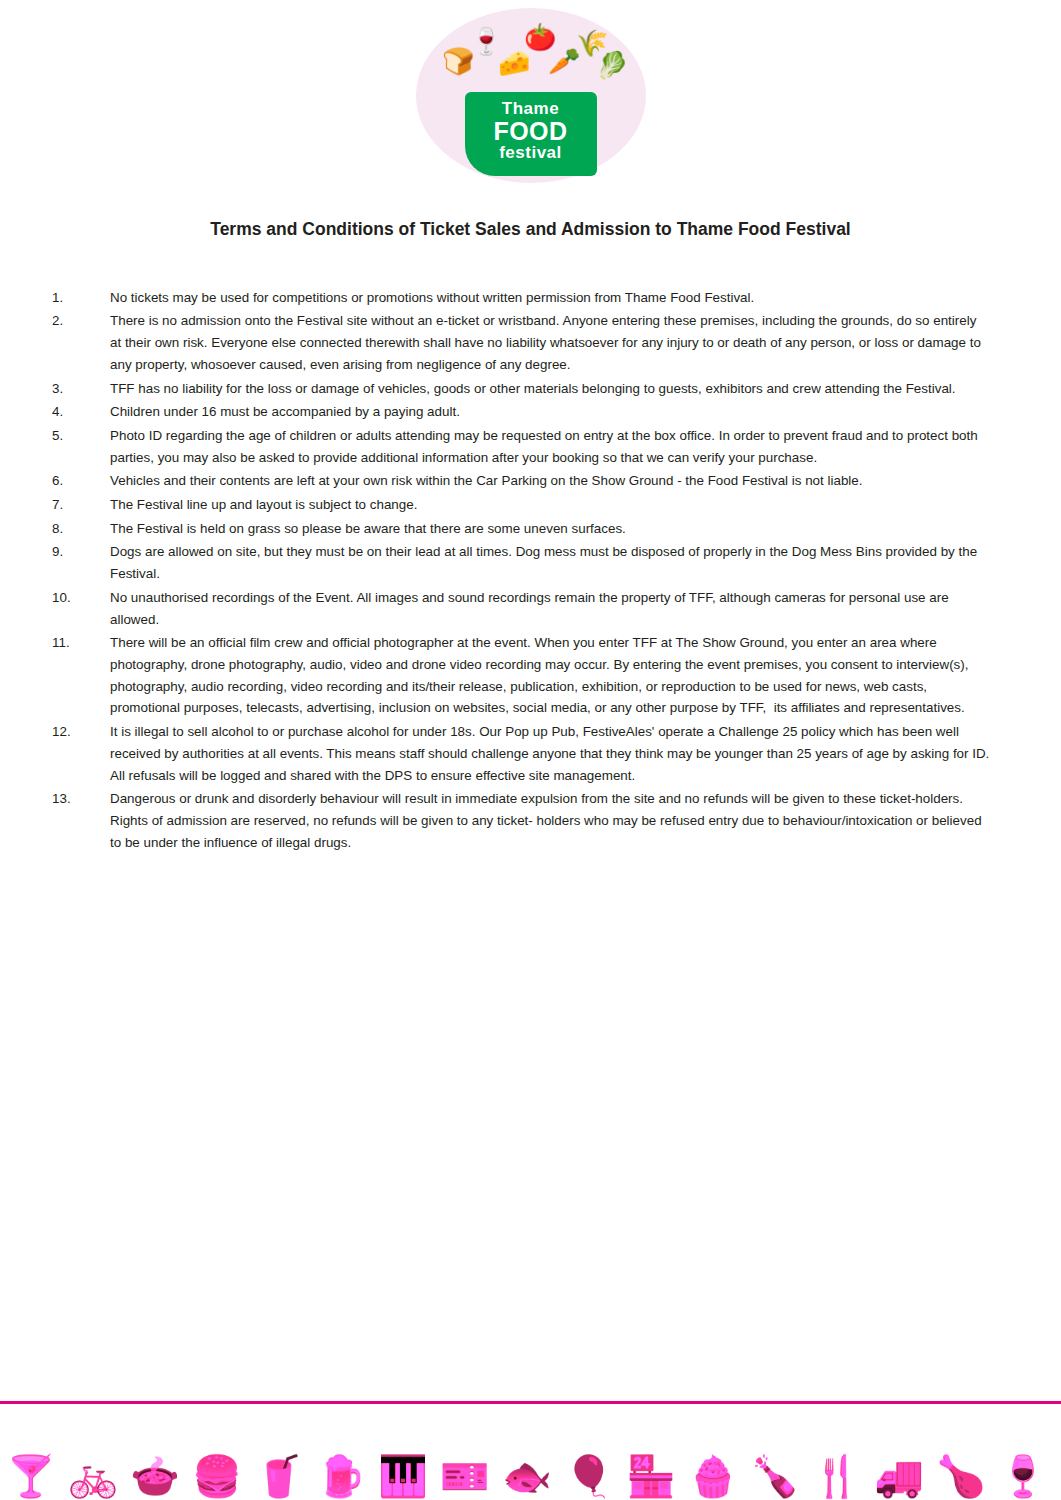🍞 🍷 🧀 🍅 🥕 🌾 🥬
Thame FOOD festival
Terms and Conditions of Ticket Sales and Admission to Thame Food Festival
No tickets may be used for competitions or promotions without written permission from Thame Food Festival.
There is no admission onto the Festival site without an e-ticket or wristband. Anyone entering these premises, including the grounds, do so entirely at their own risk. Everyone else connected therewith shall have no liability whatsoever for any injury to or death of any person, or loss or damage to any property, whosoever caused, even arising from negligence of any degree.
TFF has no liability for the loss or damage of vehicles, goods or other materials belonging to guests, exhibitors and crew attending the Festival.
Children under 16 must be accompanied by a paying adult.
Photo ID regarding the age of children or adults attending may be requested on entry at the box office. In order to prevent fraud and to protect both parties, you may also be asked to provide additional information after your booking so that we can verify your purchase.
Vehicles and their contents are left at your own risk within the Car Parking on the Show Ground - the Food Festival is not liable.
The Festival line up and layout is subject to change.
The Festival is held on grass so please be aware that there are some uneven surfaces.
Dogs are allowed on site, but they must be on their lead at all times. Dog mess must be disposed of properly in the Dog Mess Bins provided by the Festival.
No unauthorised recordings of the Event. All images and sound recordings remain the property of TFF, although cameras for personal use are allowed.
There will be an official film crew and official photographer at the event. When you enter TFF at The Show Ground, you enter an area where photography, drone photography, audio, video and drone video recording may occur. By entering the event premises, you consent to interview(s), photography, audio recording, video recording and its/their release, publication, exhibition, or reproduction to be used for news, web casts, promotional purposes, telecasts, advertising, inclusion on websites, social media, or any other purpose by TFF, its affiliates and representatives.
It is illegal to sell alcohol to or purchase alcohol for under 18s. Our Pop up Pub, FestiveAles' operate a Challenge 25 policy which has been well received by authorities at all events. This means staff should challenge anyone that they think may be younger than 25 years of age by asking for ID. All refusals will be logged and shared with the DPS to ensure effective site management.
Dangerous or drunk and disorderly behaviour will result in immediate expulsion from the site and no refunds will be given to these ticket-holders. Rights of admission are reserved, no refunds will be given to any ticket- holders who may be refused entry due to behaviour/intoxication or believed to be under the influence of illegal drugs.
🍸 🚲 🍲 🍔 🥤 🍺 🎹 🎫 🐟 🎈 🏪 🧁 🍾 🍴 🚚 🍗 🍷 ⛺ ☕ 🤡 🍦 🍜